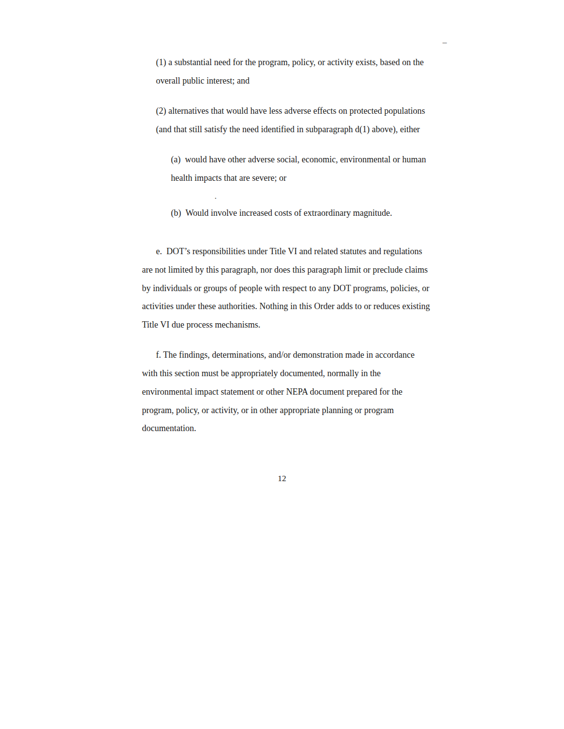–
(1) a substantial need for the program, policy, or activity exists, based on the overall public interest; and
(2) alternatives that would have less adverse effects on protected populations (and that still satisfy the need identified in subparagraph d(1) above), either
(a) would have other adverse social, economic, environmental or human health impacts that are severe; or
·
(b) Would involve increased costs of extraordinary magnitude.
e. DOT’s responsibilities under Title VI and related statutes and regulations are not limited by this paragraph, nor does this paragraph limit or preclude claims by individuals or groups of people with respect to any DOT programs, policies, or activities under these authorities. Nothing in this Order adds to or reduces existing Title VI due process mechanisms.
f. The findings, determinations, and/or demonstration made in accordance with this section must be appropriately documented, normally in the environmental impact statement or other NEPA document prepared for the program, policy, or activity, or in other appropriate planning or program documentation.
12